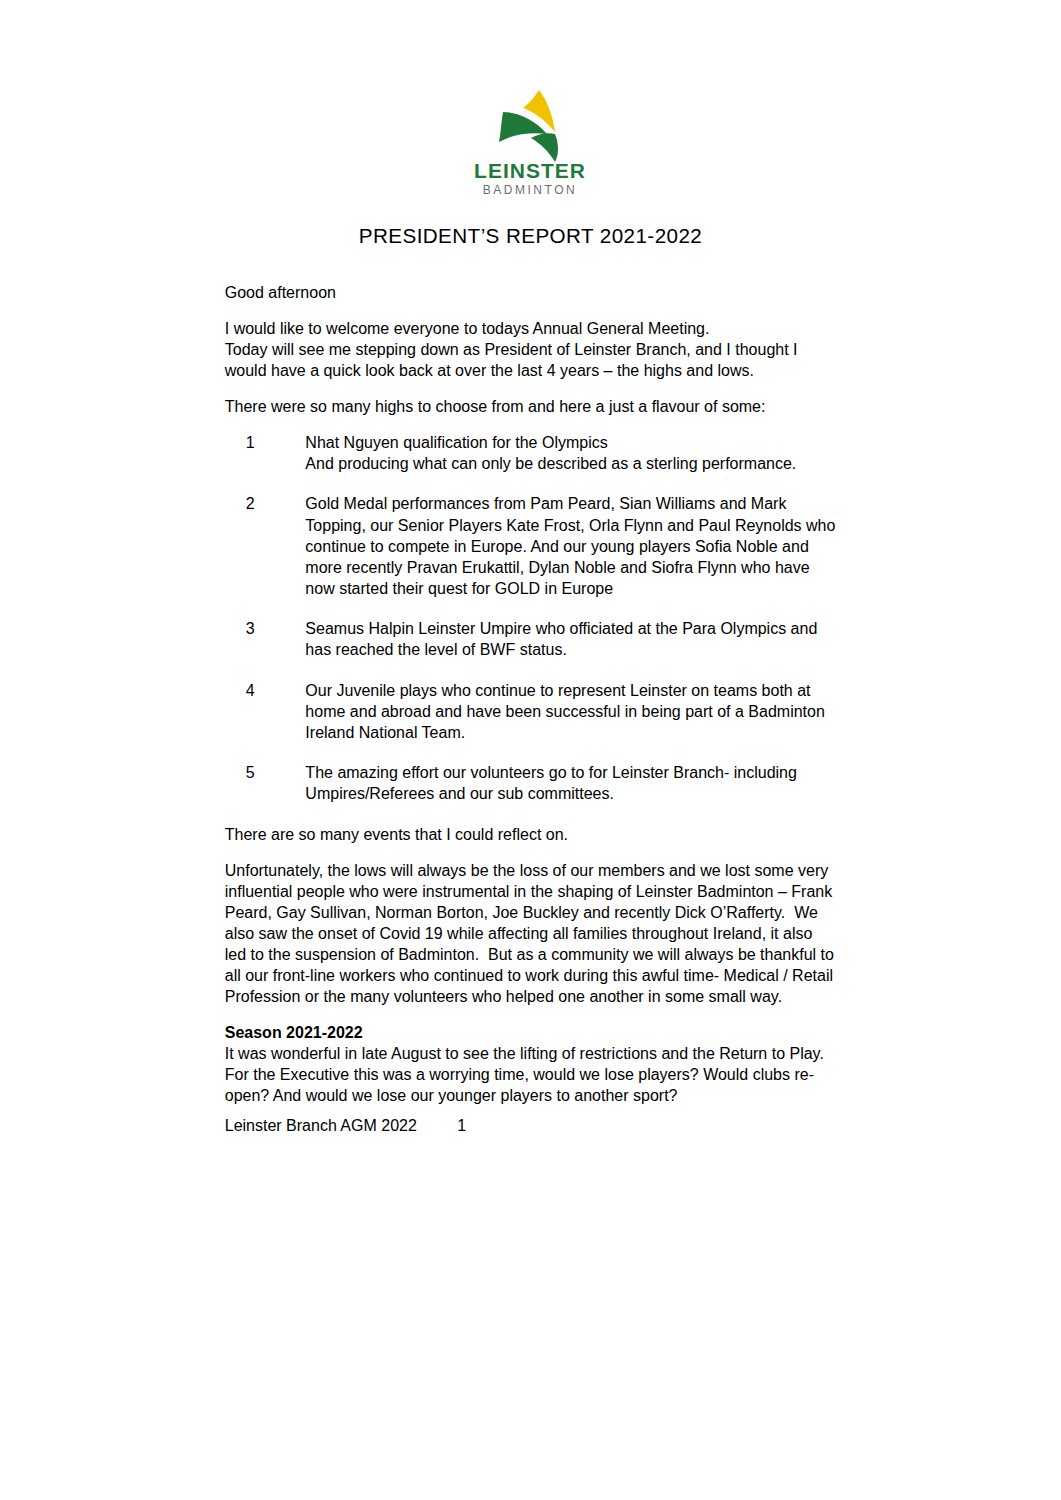LEINSTER BADMINTON
PRESIDENT’S REPORT 2021-2022
Good afternoon
I would like to welcome everyone to todays Annual General Meeting.
Today will see me stepping down as President of Leinster Branch, and I thought I would have a quick look back at over the last 4 years – the highs and lows.
There were so many highs to choose from and here a just a flavour of some:
1 Nhat Nguyen qualification for the Olympics
And producing what can only be described as a sterling performance.
2 Gold Medal performances from Pam Peard, Sian Williams and Mark Topping, our Senior Players Kate Frost, Orla Flynn and Paul Reynolds who continue to compete in Europe. And our young players Sofia Noble and more recently Pravan Erukattil, Dylan Noble and Siofra Flynn who have now started their quest for GOLD in Europe
3 Seamus Halpin Leinster Umpire who officiated at the Para Olympics and has reached the level of BWF status.
4 Our Juvenile plays who continue to represent Leinster on teams both at home and abroad and have been successful in being part of a Badminton Ireland National Team.
5 The amazing effort our volunteers go to for Leinster Branch- including Umpires/Referees and our sub committees.
There are so many events that I could reflect on.
Unfortunately, the lows will always be the loss of our members and we lost some very influential people who were instrumental in the shaping of Leinster Badminton – Frank Peard, Gay Sullivan, Norman Borton, Joe Buckley and recently Dick O’Rafferty. We also saw the onset of Covid 19 while affecting all families throughout Ireland, it also led to the suspension of Badminton. But as a community we will always be thankful to all our front-line workers who continued to work during this awful time- Medical / Retail Profession or the many volunteers who helped one another in some small way.
Season 2021-2022
It was wonderful in late August to see the lifting of restrictions and the Return to Play. For the Executive this was a worrying time, would we lose players? Would clubs re-open? And would we lose our younger players to another sport?
Leinster Branch AGM 20221